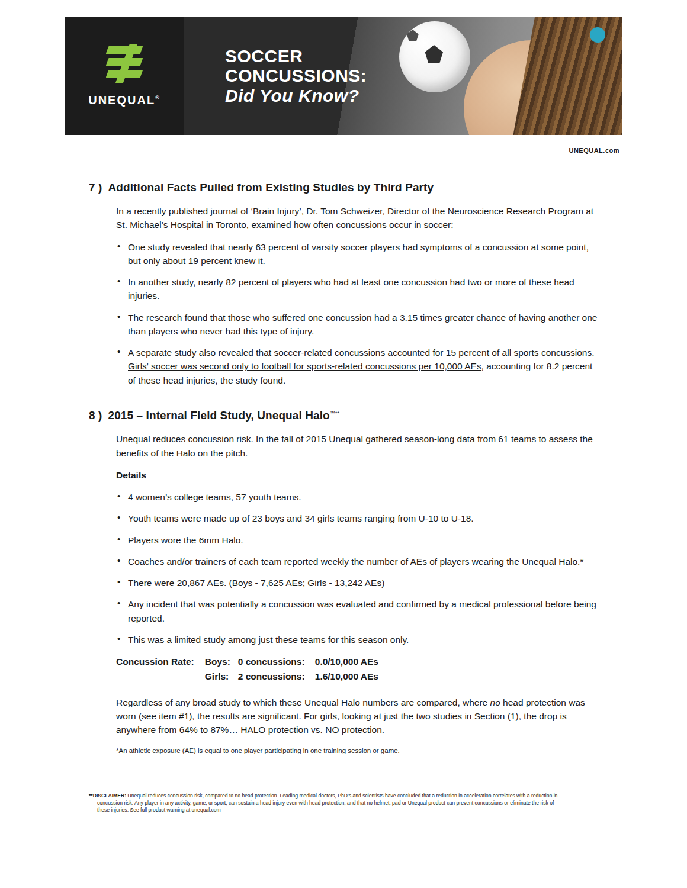UNEQUAL®
SOCCER
CONCUSSIONS:
Did You Know?
UNEQUAL.com
7 ) Additional Facts Pulled from Existing Studies by Third Party
In a recently published journal of ‘Brain Injury’, Dr. Tom Schweizer, Director of the Neuroscience Research Program at St. Michael's Hospital in Toronto, examined how often concussions occur in soccer:
One study revealed that nearly 63 percent of varsity soccer players had symptoms of a concussion at some point, but only about 19 percent knew it.
In another study, nearly 82 percent of players who had at least one concussion had two or more of these head injuries.
The research found that those who suffered one concussion had a 3.15 times greater chance of having another one than players who never had this type of injury.
A separate study also revealed that soccer-related concussions accounted for 15 percent of all sports concussions. Girls' soccer was second only to football for sports-related concussions per 10,000 AEs, accounting for 8.2 percent of these head injuries, the study found.
8 ) 2015 – Internal Field Study, Unequal Halo™**
Unequal reduces concussion risk. In the fall of 2015 Unequal gathered season-long data from 61 teams to assess the benefits of the Halo on the pitch.
Details
4 women’s college teams, 57 youth teams.
Youth teams were made up of 23 boys and 34 girls teams ranging from U-10 to U-18.
Players wore the 6mm Halo.
Coaches and/or trainers of each team reported weekly the number of AEs of players wearing the Unequal Halo.*
There were 20,867 AEs. (Boys - 7,625 AEs; Girls - 13,242 AEs)
Any incident that was potentially a concussion was evaluated and confirmed by a medical professional before being reported.
This was a limited study among just these teams for this season only.
Concussion Rate:
Boys: 0 concussions: 0.0/10,000 AEs
Girls: 2 concussions: 1.6/10,000 AEs
Regardless of any broad study to which these Unequal Halo numbers are compared, where no head protection was worn (see item #1), the results are significant. For girls, looking at just the two studies in Section (1), the drop is anywhere from 64% to 87%… HALO protection vs. NO protection.
*An athletic exposure (AE) is equal to one player participating in one training session or game.
**DISCLAIMER: Unequal reduces concussion risk, compared to no head protection. Leading medical doctors, PhD’s and scientists have concluded that a reduction in acceleration correlates with a reduction in concussion risk. Any player in any activity, game, or sport, can sustain a head injury even with head protection, and that no helmet, pad or Unequal product can prevent concussions or eliminate the risk of these injuries. See full product warning at unequal.com